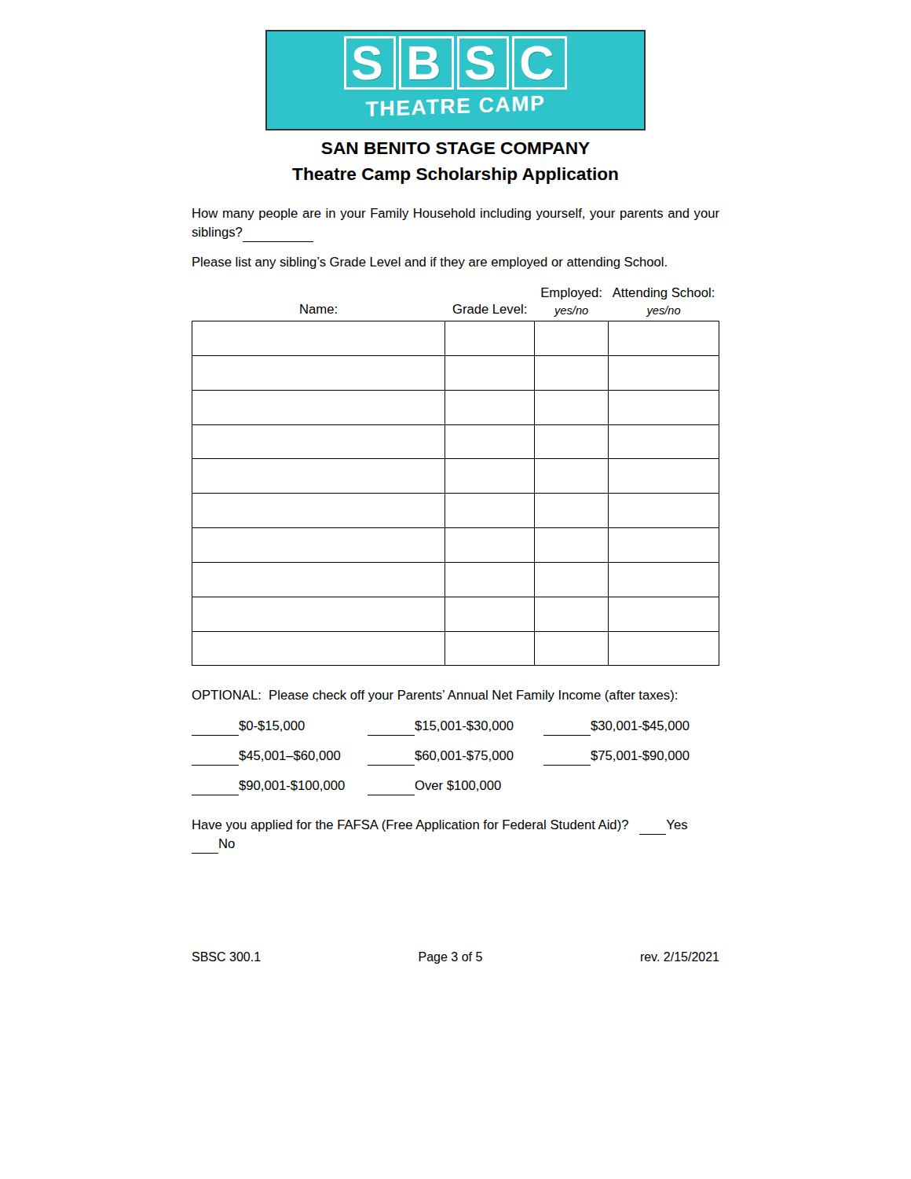SBSC
THEATRE CAMP
SAN BENITO STAGE COMPANY
Theatre Camp Scholarship Application
How many people are in your Family Household including yourself, your parents and your siblings?
Please list any sibling’s Grade Level and if they are employed or attending School.
| Name: | Grade Level: | Employed: yes/no | Attending School: yes/no |
| --- | --- | --- | --- |
OPTIONAL: Please check off your Parents’ Annual Net Family Income (after taxes):
$0-$15,000
$15,001-$30,000
$30,001-$45,000
$45,001–$60,000
$60,001-$75,000
$75,001-$90,000
$90,001-$100,000
Over $100,000
Have you applied for the FAFSA (Free Application for Federal Student Aid)? Yes No
SBSC 300.1
Page 3 of 5
rev. 2/15/2021